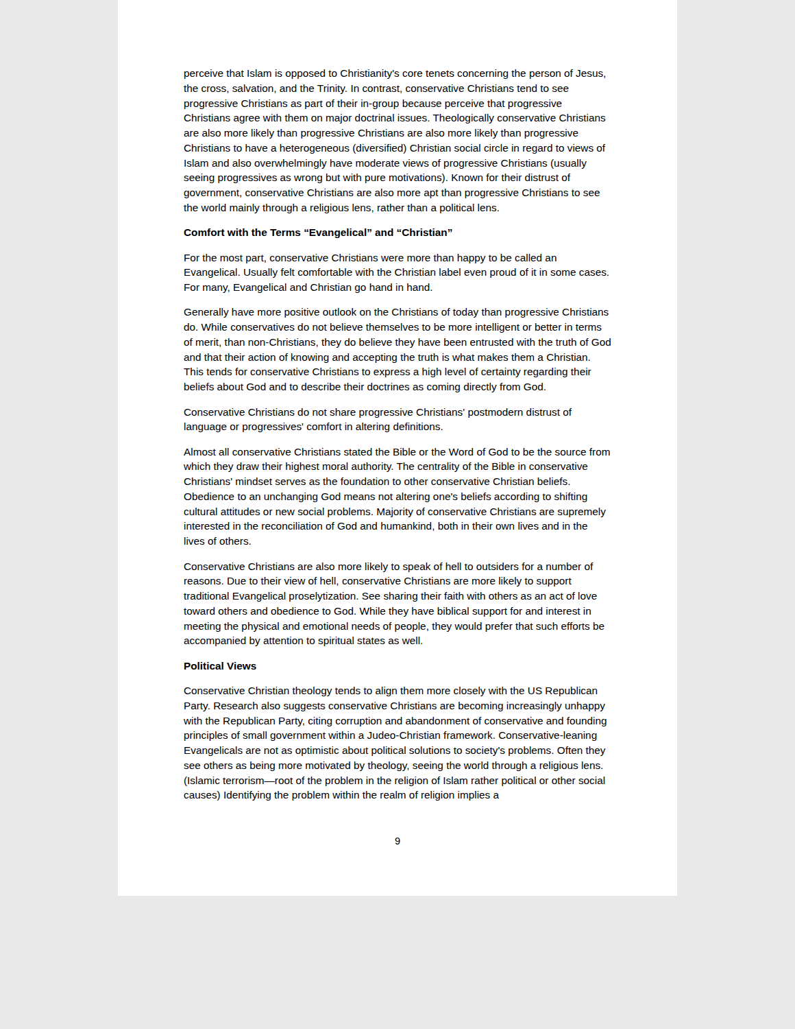perceive that Islam is opposed to Christianity's core tenets concerning the person of Jesus, the cross, salvation, and the Trinity. In contrast, conservative Christians tend to see progressive Christians as part of their in-group because perceive that progressive Christians agree with them on major doctrinal issues. Theologically conservative Christians are also more likely than progressive Christians are also more likely than progressive Christians to have a heterogeneous (diversified) Christian social circle in regard to views of Islam and also overwhelmingly have moderate views of progressive Christians (usually seeing progressives as wrong but with pure motivations). Known for their distrust of government, conservative Christians are also more apt than progressive Christians to see the world mainly through a religious lens, rather than a political lens.
Comfort with the Terms “Evangelical” and “Christian”
For the most part, conservative Christians were more than happy to be called an Evangelical. Usually felt comfortable with the Christian label even proud of it in some cases. For many, Evangelical and Christian go hand in hand.
Generally have more positive outlook on the Christians of today than progressive Christians do. While conservatives do not believe themselves to be more intelligent or better in terms of merit, than non-Christians, they do believe they have been entrusted with the truth of God and that their action of knowing and accepting the truth is what makes them a Christian. This tends for conservative Christians to express a high level of certainty regarding their beliefs about God and to describe their doctrines as coming directly from God.
Conservative Christians do not share progressive Christians' postmodern distrust of language or progressives' comfort in altering definitions.
Almost all conservative Christians stated the Bible or the Word of God to be the source from which they draw their highest moral authority. The centrality of the Bible in conservative Christians' mindset serves as the foundation to other conservative Christian beliefs. Obedience to an unchanging God means not altering one's beliefs according to shifting cultural attitudes or new social problems. Majority of conservative Christians are supremely interested in the reconciliation of God and humankind, both in their own lives and in the lives of others.
Conservative Christians are also more likely to speak of hell to outsiders for a number of reasons. Due to their view of hell, conservative Christians are more likely to support traditional Evangelical proselytization. See sharing their faith with others as an act of love toward others and obedience to God. While they have biblical support for and interest in meeting the physical and emotional needs of people, they would prefer that such efforts be accompanied by attention to spiritual states as well.
Political Views
Conservative Christian theology tends to align them more closely with the US Republican Party. Research also suggests conservative Christians are becoming increasingly unhappy with the Republican Party, citing corruption and abandonment of conservative and founding principles of small government within a Judeo-Christian framework. Conservative-leaning Evangelicals are not as optimistic about political solutions to society's problems. Often they see others as being more motivated by theology, seeing the world through a religious lens. (Islamic terrorism—root of the problem in the religion of Islam rather political or other social causes) Identifying the problem within the realm of religion implies a
9